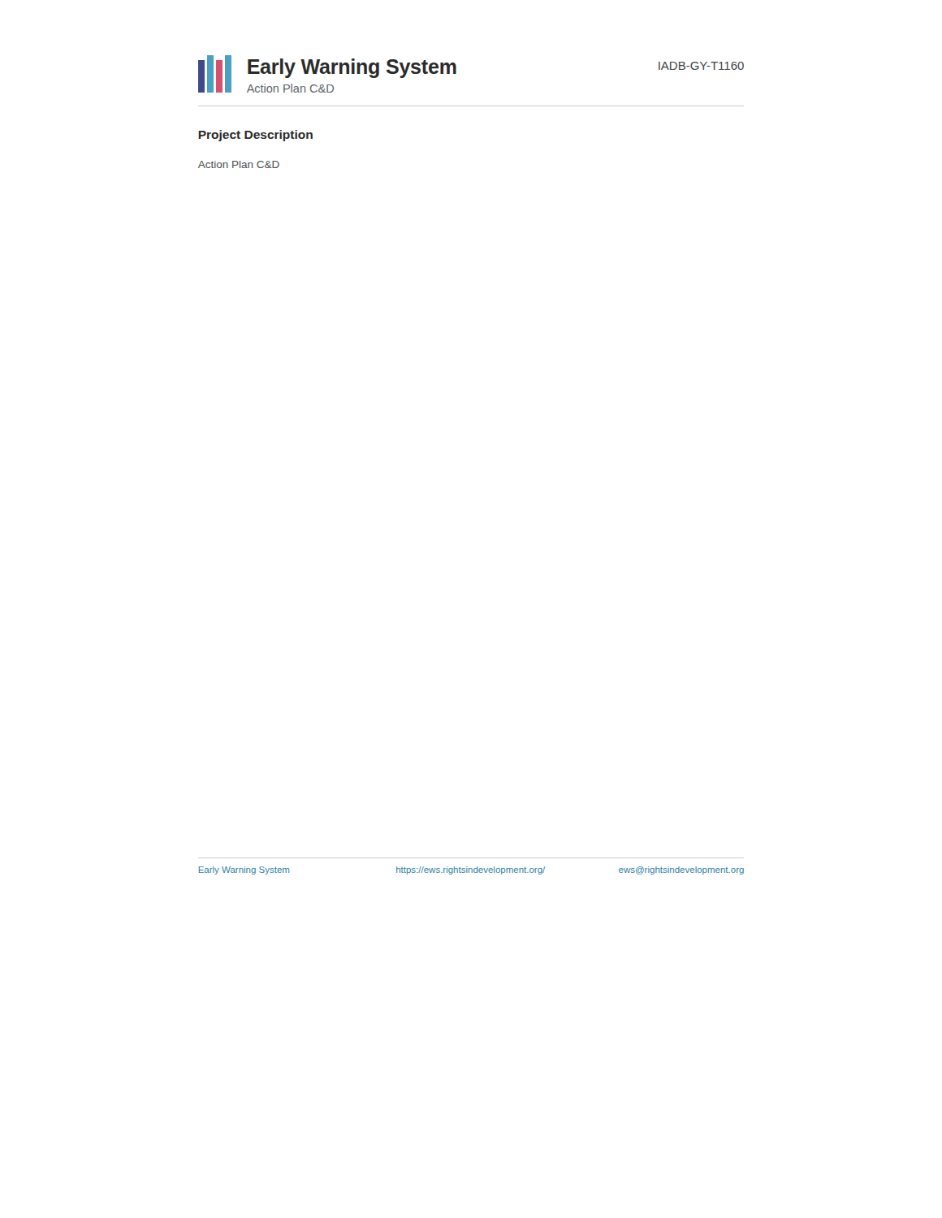Early Warning System
Action Plan C&D
IADB-GY-T1160
Project Description
Action Plan C&D
Early Warning System
https://ews.rightsindevelopment.org/
ews@rightsindevelopment.org